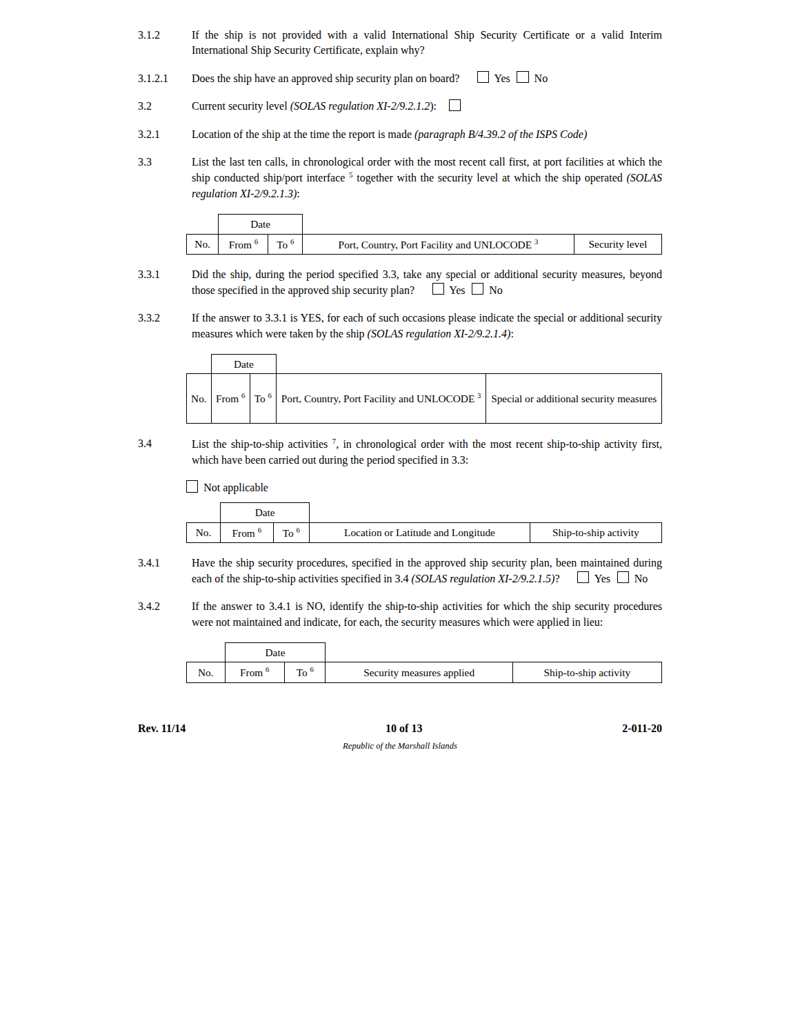3.1.2
If the ship is not provided with a valid International Ship Security Certificate or a valid Interim International Ship Security Certificate, explain why?
3.1.2.1
Does the ship have an approved ship security plan on board? Yes No
3.2
Current security level (SOLAS regulation XI-2/9.2.1.2):
3.2.1
Location of the ship at the time the report is made (paragraph B/4.39.2 of the ISPS Code)
3.3
List the last ten calls, in chronological order with the most recent call first, at port facilities at which the ship conducted ship/port interface 5 together with the security level at which the ship operated (SOLAS regulation XI-2/9.2.1.3):
| | Date | | |
| No. | From 6 | To 6 | Port, Country, Port Facility and UNLOCODE 3 | Security level |
3.3.1
Did the ship, during the period specified 3.3, take any special or additional security measures, beyond those specified in the approved ship security plan? Yes No
3.3.2
If the answer to 3.3.1 is YES, for each of such occasions please indicate the special or additional security measures which were taken by the ship (SOLAS regulation XI-2/9.2.1.4):
| | Date | | |
| No. | From 6 | To 6 | Port, Country, Port Facility and UNLOCODE 3 | Special or additional security measures |
3.4
List the ship-to-ship activities 7, in chronological order with the most recent ship-to-ship activity first, which have been carried out during the period specified in 3.3:
Not applicable
| | Date | | |
| No. | From 6 | To 6 | Location or Latitude and Longitude | Ship-to-ship activity |
3.4.1
Have the ship security procedures, specified in the approved ship security plan, been maintained during each of the ship-to-ship activities specified in 3.4 (SOLAS regulation XI-2/9.2.1.5)? Yes No
3.4.2
If the answer to 3.4.1 is NO, identify the ship-to-ship activities for which the ship security procedures were not maintained and indicate, for each, the security measures which were applied in lieu:
| | Date | | |
| No. | From 6 | To 6 | Security measures applied | Ship-to-ship activity |
Rev. 11/14
10 of 13
2-011-20
Republic of the Marshall Islands